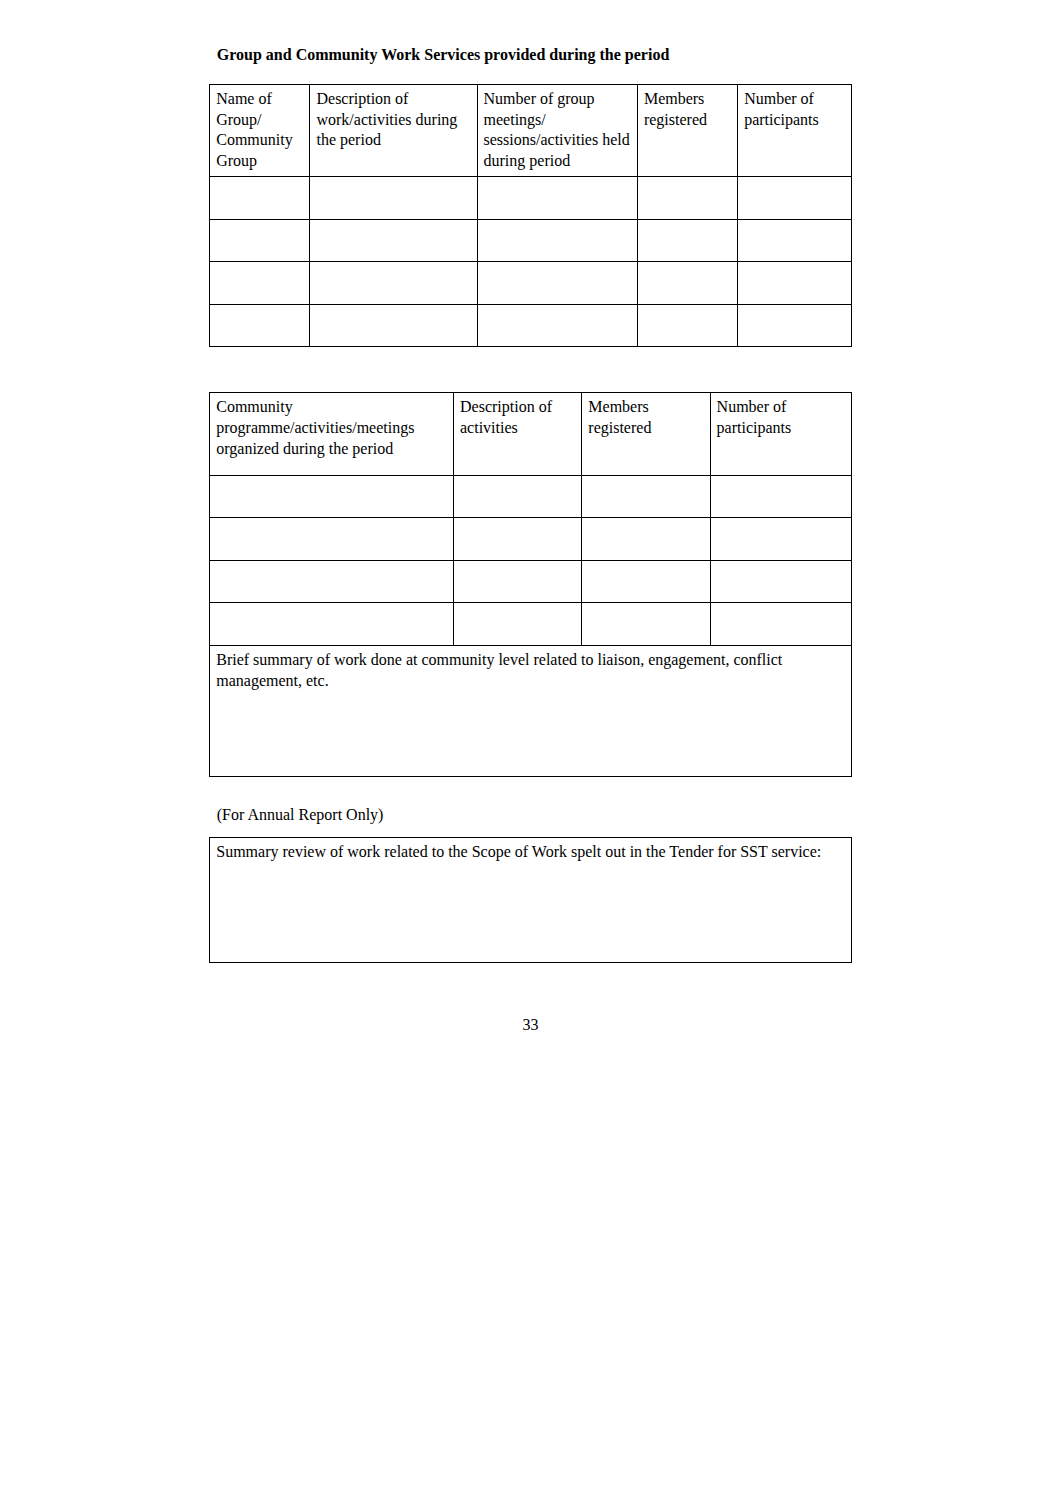Group and Community Work Services provided during the period
| Name of Group/ Community Group | Description of work/activities during the period | Number of group meetings/ sessions/activities held during period | Members registered | Number of participants |
| Community programme/activities/meetings organized during the period | Description of activities | Members registered | Number of participants |
| Brief summary of work done at community level related to liaison, engagement, conflict management, etc. |
(For Annual Report Only)
| Summary review of work related to the Scope of Work spelt out in the Tender for SST service: |
33